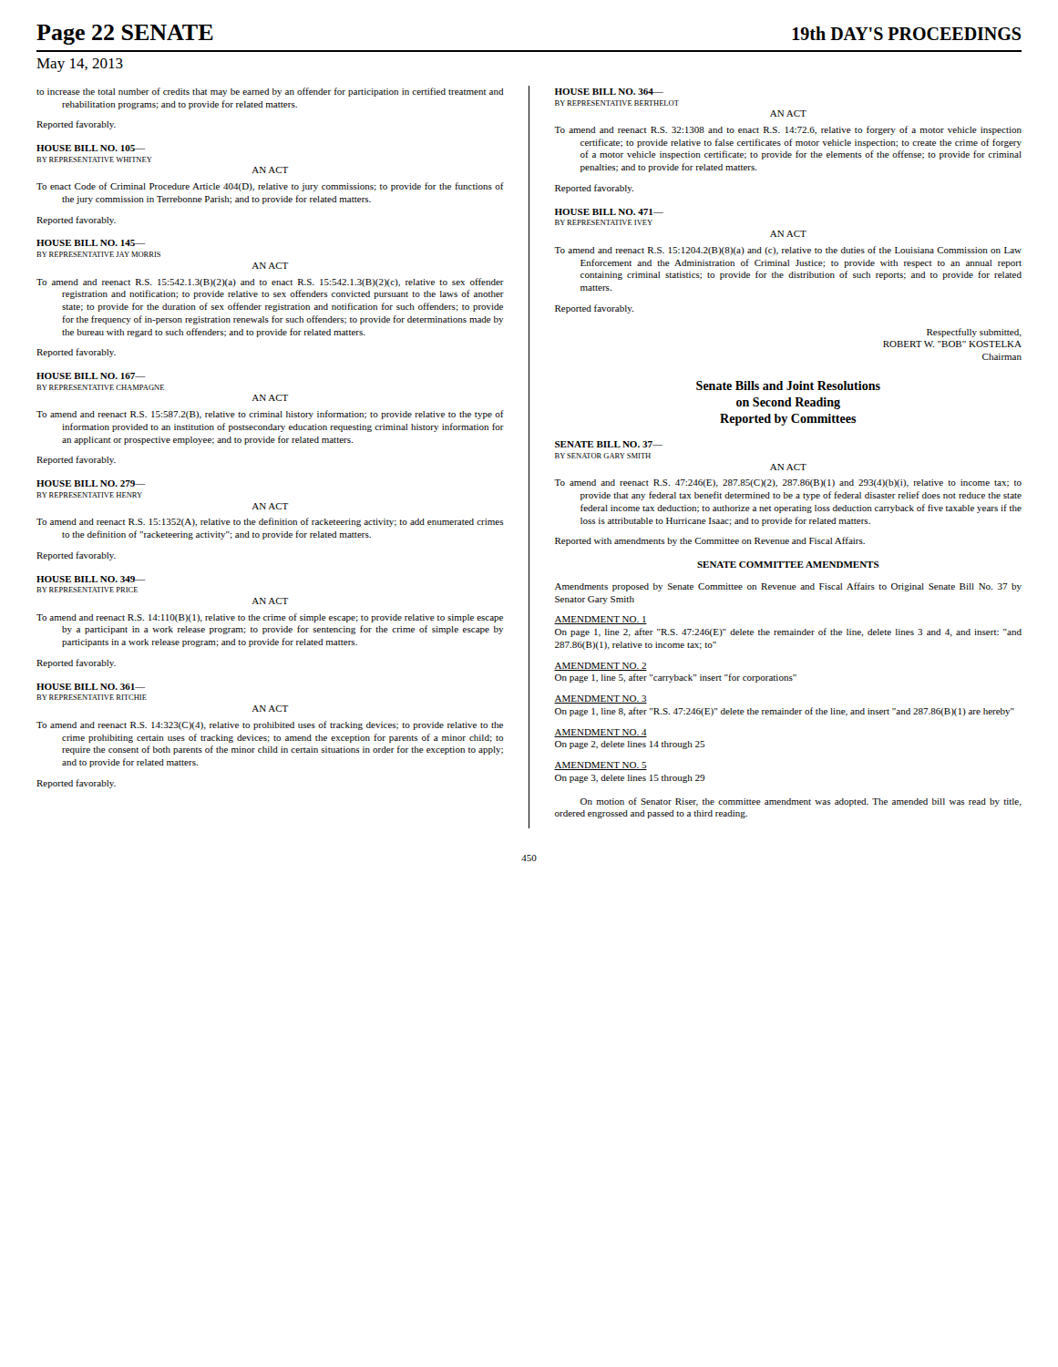Page 22 SENATE
19th DAY'S PROCEEDINGS
May 14, 2013
to increase the total number of credits that may be earned by an offender for participation in certified treatment and rehabilitation programs; and to provide for related matters.
Reported favorably.
HOUSE BILL NO. 105—
BY REPRESENTATIVE WHITNEY
AN ACT
To enact Code of Criminal Procedure Article 404(D), relative to jury commissions; to provide for the functions of the jury commission in Terrebonne Parish; and to provide for related matters.
Reported favorably.
HOUSE BILL NO. 145—
BY REPRESENTATIVE JAY MORRIS
AN ACT
To amend and reenact R.S. 15:542.1.3(B)(2)(a) and to enact R.S. 15:542.1.3(B)(2)(c), relative to sex offender registration and notification; to provide relative to sex offenders convicted pursuant to the laws of another state; to provide for the duration of sex offender registration and notification for such offenders; to provide for the frequency of in-person registration renewals for such offenders; to provide for determinations made by the bureau with regard to such offenders; and to provide for related matters.
Reported favorably.
HOUSE BILL NO. 167—
BY REPRESENTATIVE CHAMPAGNE
AN ACT
To amend and reenact R.S. 15:587.2(B), relative to criminal history information; to provide relative to the type of information provided to an institution of postsecondary education requesting criminal history information for an applicant or prospective employee; and to provide for related matters.
Reported favorably.
HOUSE BILL NO. 279—
BY REPRESENTATIVE HENRY
AN ACT
To amend and reenact R.S. 15:1352(A), relative to the definition of racketeering activity; to add enumerated crimes to the definition of "racketeering activity"; and to provide for related matters.
Reported favorably.
HOUSE BILL NO. 349—
BY REPRESENTATIVE PRICE
AN ACT
To amend and reenact R.S. 14:110(B)(1), relative to the crime of simple escape; to provide relative to simple escape by a participant in a work release program; to provide for sentencing for the crime of simple escape by participants in a work release program; and to provide for related matters.
Reported favorably.
HOUSE BILL NO. 361—
BY REPRESENTATIVE RITCHIE
AN ACT
To amend and reenact R.S. 14:323(C)(4), relative to prohibited uses of tracking devices; to provide relative to the crime prohibiting certain uses of tracking devices; to amend the exception for parents of a minor child; to require the consent of both parents of the minor child in certain situations in order for the exception to apply; and to provide for related matters.
Reported favorably.
HOUSE BILL NO. 364—
BY REPRESENTATIVE BERTHELOT
AN ACT
To amend and reenact R.S. 32:1308 and to enact R.S. 14:72.6, relative to forgery of a motor vehicle inspection certificate; to provide relative to false certificates of motor vehicle inspection; to create the crime of forgery of a motor vehicle inspection certificate; to provide for the elements of the offense; to provide for criminal penalties; and to provide for related matters.
Reported favorably.
HOUSE BILL NO. 471—
BY REPRESENTATIVE IVEY
AN ACT
To amend and reenact R.S. 15:1204.2(B)(8)(a) and (c), relative to the duties of the Louisiana Commission on Law Enforcement and the Administration of Criminal Justice; to provide with respect to an annual report containing criminal statistics; to provide for the distribution of such reports; and to provide for related matters.
Reported favorably.
Respectfully submitted,
ROBERT W. "BOB" KOSTELKA
Chairman
Senate Bills and Joint Resolutions
on Second Reading
Reported by Committees
SENATE BILL NO. 37—
BY SENATOR GARY SMITH
AN ACT
To amend and reenact R.S. 47:246(E), 287.85(C)(2), 287.86(B)(1) and 293(4)(b)(i), relative to income tax; to provide that any federal tax benefit determined to be a type of federal disaster relief does not reduce the state federal income tax deduction; to authorize a net operating loss deduction carryback of five taxable years if the loss is attributable to Hurricane Isaac; and to provide for related matters.
Reported with amendments by the Committee on Revenue and Fiscal Affairs.
SENATE COMMITTEE AMENDMENTS
Amendments proposed by Senate Committee on Revenue and Fiscal Affairs to Original Senate Bill No. 37 by Senator Gary Smith
AMENDMENT NO. 1
On page 1, line 2, after "R.S. 47:246(E)" delete the remainder of the line, delete lines 3 and 4, and insert: "and 287.86(B)(1), relative to income tax; to"
AMENDMENT NO. 2
On page 1, line 5, after "carryback" insert "for corporations"
AMENDMENT NO. 3
On page 1, line 8, after "R.S. 47:246(E)" delete the remainder of the line, and insert "and 287.86(B)(1) are hereby"
AMENDMENT NO. 4
On page 2, delete lines 14 through 25
AMENDMENT NO. 5
On page 3, delete lines 15 through 29
On motion of Senator Riser, the committee amendment was adopted. The amended bill was read by title, ordered engrossed and passed to a third reading.
450